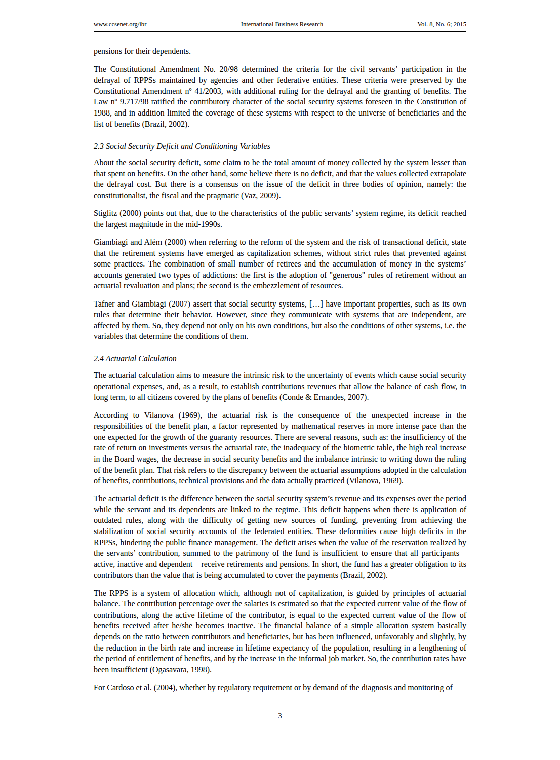www.ccsenet.org/ibr International Business Research Vol. 8, No. 6; 2015
pensions for their dependents.
The Constitutional Amendment No. 20/98 determined the criteria for the civil servants’ participation in the defrayal of RPPSs maintained by agencies and other federative entities. These criteria were preserved by the Constitutional Amendment nº 41/2003, with additional ruling for the defrayal and the granting of benefits. The Law nº 9.717/98 ratified the contributory character of the social security systems foreseen in the Constitution of 1988, and in addition limited the coverage of these systems with respect to the universe of beneficiaries and the list of benefits (Brazil, 2002).
2.3 Social Security Deficit and Conditioning Variables
About the social security deficit, some claim to be the total amount of money collected by the system lesser than that spent on benefits. On the other hand, some believe there is no deficit, and that the values collected extrapolate the defrayal cost. But there is a consensus on the issue of the deficit in three bodies of opinion, namely: the constitutionalist, the fiscal and the pragmatic (Vaz, 2009).
Stiglitz (2000) points out that, due to the characteristics of the public servants’ system regime, its deficit reached the largest magnitude in the mid-1990s.
Giambiagi and Além (2000) when referring to the reform of the system and the risk of transactional deficit, state that the retirement systems have emerged as capitalization schemes, without strict rules that prevented against some practices. The combination of small number of retirees and the accumulation of money in the systems’ accounts generated two types of addictions: the first is the adoption of "generous" rules of retirement without an actuarial revaluation and plans; the second is the embezzlement of resources.
Tafner and Giambiagi (2007) assert that social security systems, […] have important properties, such as its own rules that determine their behavior. However, since they communicate with systems that are independent, are affected by them. So, they depend not only on his own conditions, but also the conditions of other systems, i.e. the variables that determine the conditions of them.
2.4 Actuarial Calculation
The actuarial calculation aims to measure the intrinsic risk to the uncertainty of events which cause social security operational expenses, and, as a result, to establish contributions revenues that allow the balance of cash flow, in long term, to all citizens covered by the plans of benefits (Conde & Ernandes, 2007).
According to Vilanova (1969), the actuarial risk is the consequence of the unexpected increase in the responsibilities of the benefit plan, a factor represented by mathematical reserves in more intense pace than the one expected for the growth of the guaranty resources. There are several reasons, such as: the insufficiency of the rate of return on investments versus the actuarial rate, the inadequacy of the biometric table, the high real increase in the Board wages, the decrease in social security benefits and the imbalance intrinsic to writing down the ruling of the benefit plan. That risk refers to the discrepancy between the actuarial assumptions adopted in the calculation of benefits, contributions, technical provisions and the data actually practiced (Vilanova, 1969).
The actuarial deficit is the difference between the social security system’s revenue and its expenses over the period while the servant and its dependents are linked to the regime. This deficit happens when there is application of outdated rules, along with the difficulty of getting new sources of funding, preventing from achieving the stabilization of social security accounts of the federated entities. These deformities cause high deficits in the RPPSs, hindering the public finance management. The deficit arises when the value of the reservation realized by the servants’ contribution, summed to the patrimony of the fund is insufficient to ensure that all participants – active, inactive and dependent – receive retirements and pensions. In short, the fund has a greater obligation to its contributors than the value that is being accumulated to cover the payments (Brazil, 2002).
The RPPS is a system of allocation which, although not of capitalization, is guided by principles of actuarial balance. The contribution percentage over the salaries is estimated so that the expected current value of the flow of contributions, along the active lifetime of the contributor, is equal to the expected current value of the flow of benefits received after he/she becomes inactive. The financial balance of a simple allocation system basically depends on the ratio between contributors and beneficiaries, but has been influenced, unfavorably and slightly, by the reduction in the birth rate and increase in lifetime expectancy of the population, resulting in a lengthening of the period of entitlement of benefits, and by the increase in the informal job market. So, the contribution rates have been insufficient (Ogasavara, 1998).
For Cardoso et al. (2004), whether by regulatory requirement or by demand of the diagnosis and monitoring of
3